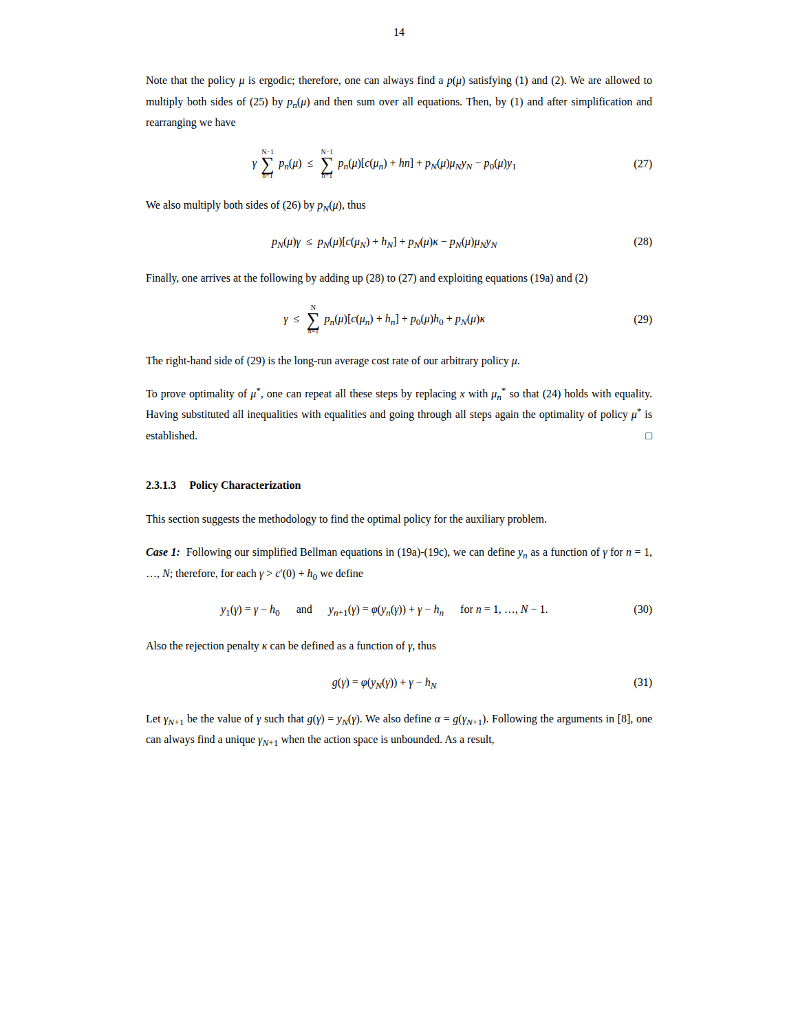14
Note that the policy μ is ergodic; therefore, one can always find a p(μ) satisfying (1) and (2). We are allowed to multiply both sides of (25) by pn(μ) and then sum over all equations. Then, by (1) and after simplification and rearranging we have
γ N−1∑n=1 pn(μ) ≤ N−1∑n=1 pn(μ)[c(μn) + hn] + pN(μ)μNyN − p0(μ)y1
(27)
We also multiply both sides of (26) by pN(μ), thus
pN(μ)γ ≤ pN(μ)[c(μN) + hN] + pN(μ)κ − pN(μ)μNyN
(28)
Finally, one arrives at the following by adding up (28) to (27) and exploiting equations (19a) and (2)
γ ≤ N∑n=1 pn(μ)[c(μn) + hn] + p0(μ)h0 + pN(μ)κ
(29)
The right-hand side of (29) is the long-run average cost rate of our arbitrary policy μ.
To prove optimality of μ*, one can repeat all these steps by replacing x with μn* so that (24) holds with equality. Having substituted all inequalities with equalities and going through all steps again the optimality of policy μ* is established. □
2.3.1.3 Policy Characterization
This section suggests the methodology to find the optimal policy for the auxiliary problem.
Case 1: Following our simplified Bellman equations in (19a)-(19c), we can define yn as a function of γ for n = 1, …, N; therefore, for each γ > c′(0) + h0 we define
y1(γ) = γ − h0 and yn+1(γ) = φ(yn(γ)) + γ − hn for n = 1, …, N − 1.
(30)
Also the rejection penalty κ can be defined as a function of γ, thus
g(γ) = φ(yN(γ)) + γ − hN
(31)
Let γN+1 be the value of γ such that g(γ) = yN(γ). We also define α = g(γN+1). Following the arguments in [8], one can always find a unique γN+1 when the action space is unbounded. As a result,